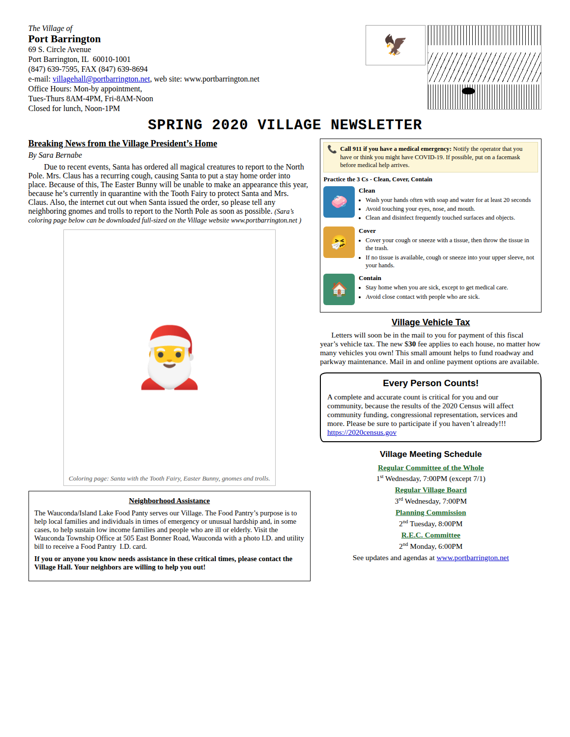The Village of
Port Barrington
69 S. Circle Avenue
Port Barrington, IL 60010-1001
(847) 639-7595, FAX (847) 639-8694
e-mail: villagehall@portbarrington.net, web site: www.portbarrington.net
Office Hours: Mon-by appointment,
Tues-Thurs 8AM-4PM, Fri-8AM-Noon
Closed for lunch, Noon-1PM
🦅
Spring 2020 Village Newsletter
Breaking News from the Village President’s Home
By Sara Bernabe
Due to recent events, Santa has ordered all magical creatures to report to the North Pole. Mrs. Claus has a recurring cough, causing Santa to put a stay home order into place. Because of this, The Easter Bunny will be unable to make an appearance this year, because he’s currently in quarantine with the Tooth Fairy to protect Santa and Mrs. Claus. Also, the internet cut out when Santa issued the order, so please tell any neighboring gnomes and trolls to report to the North Pole as soon as possible. (Sara’s coloring page below can be downloaded full-sized on the Village website www.portbarrington.net )
🎅
Coloring page: Santa with the Tooth Fairy, Easter Bunny, gnomes and trolls.
Neighborhood Assistance
The Wauconda/Island Lake Food Panty serves our Village. The Food Pantry’s purpose is to help local families and individuals in times of emergency or unusual hardship and, in some cases, to help sustain low income families and people who are ill or elderly. Visit the Wauconda Township Office at 505 East Bonner Road, Wauconda with a photo I.D. and utility bill to receive a Food Pantry I.D. card.
If you or anyone you know needs assistance in these critical times, please contact the Village Hall. Your neighbors are willing to help you out!
📞
Call 911 if you have a medical emergency: Notify the operator that you have or think you might have COVID-19. If possible, put on a facemask before medical help arrives.
Practice the 3 Cs - Clean, Cover, Contain
🧼
Clean
Wash your hands often with soap and water for at least 20 seconds
Avoid touching your eyes, nose, and mouth.
Clean and disinfect frequently touched surfaces and objects.
🤧
Cover
Cover your cough or sneeze with a tissue, then throw the tissue in the trash.
If no tissue is available, cough or sneeze into your upper sleeve, not your hands.
🏠
Contain
Stay home when you are sick, except to get medical care.
Avoid close contact with people who are sick.
Village Vehicle Tax
Letters will soon be in the mail to you for payment of this fiscal year’s vehicle tax. The new $30 fee applies to each house, no matter how many vehicles you own! This small amount helps to fund roadway and parkway maintenance. Mail in and online payment options are available.
Every Person Counts!
A complete and accurate count is critical for you and our community, because the results of the 2020 Census will affect community funding, congressional representation, services and more. Please be sure to participate if you haven’t already!!!
https://2020census.gov
Village Meeting Schedule
Regular Committee of the Whole 1st Wednesday, 7:00PM (except 7/1) Regular Village Board 3rd Wednesday, 7:00PM Planning Commission 2nd Tuesday, 8:00PM R.E.C. Committee 2nd Monday, 6:00PM
See updates and agendas at www.portbarrington.net